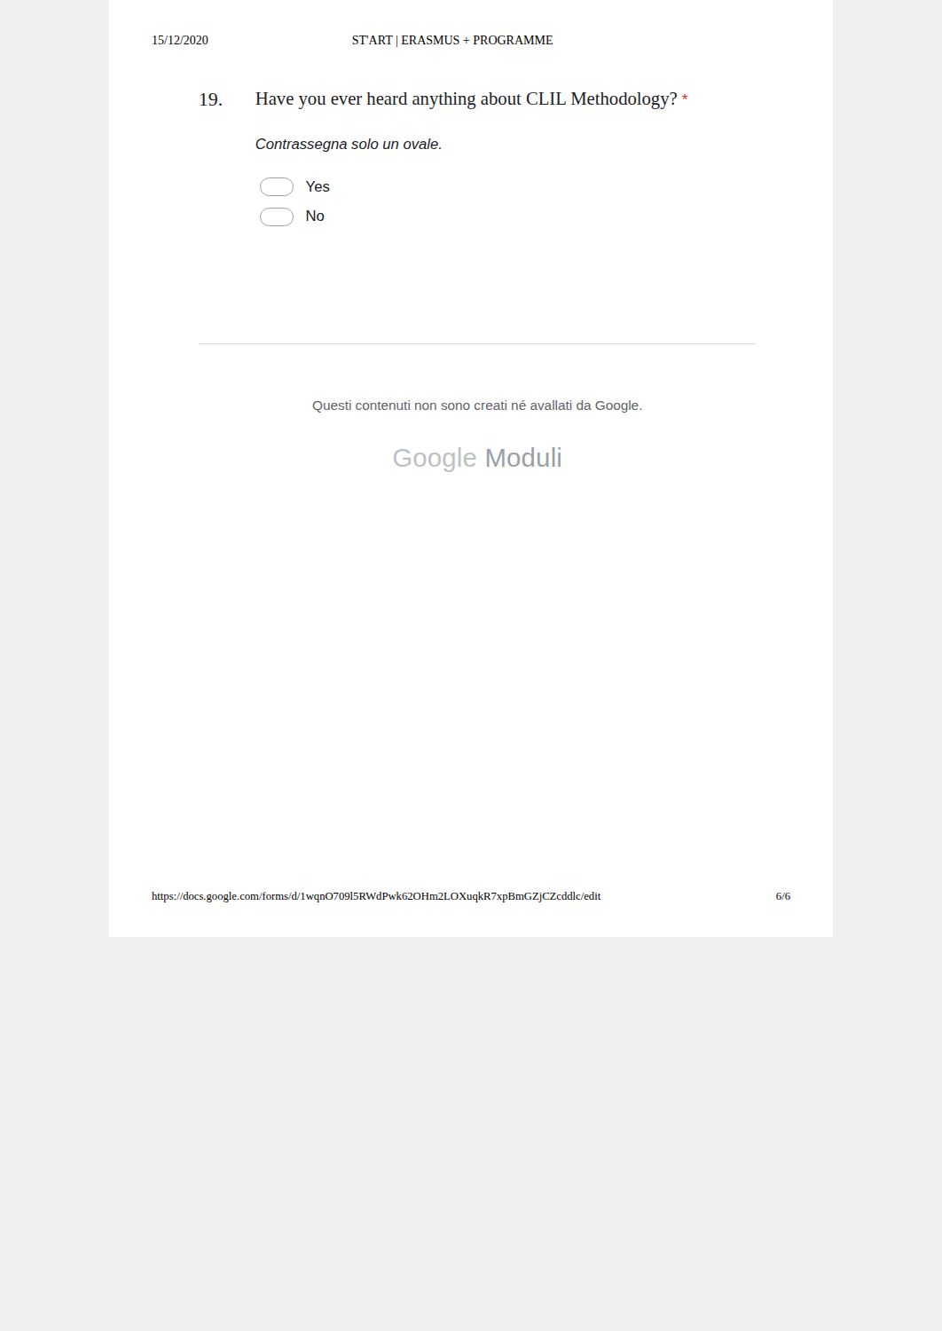15/12/2020 ST'ART | ERASMUS + PROGRAMME
19.
Have you ever heard anything about CLIL Methodology? *
Contrassegna solo un ovale.
Yes
No
Questi contenuti non sono creati né avallati da Google.
Google Moduli
https://docs.google.com/forms/d/1wqnO709l5RWdPwk62OHm2LOXuqkR7xpBmGZjCZcddlc/edit 6/6